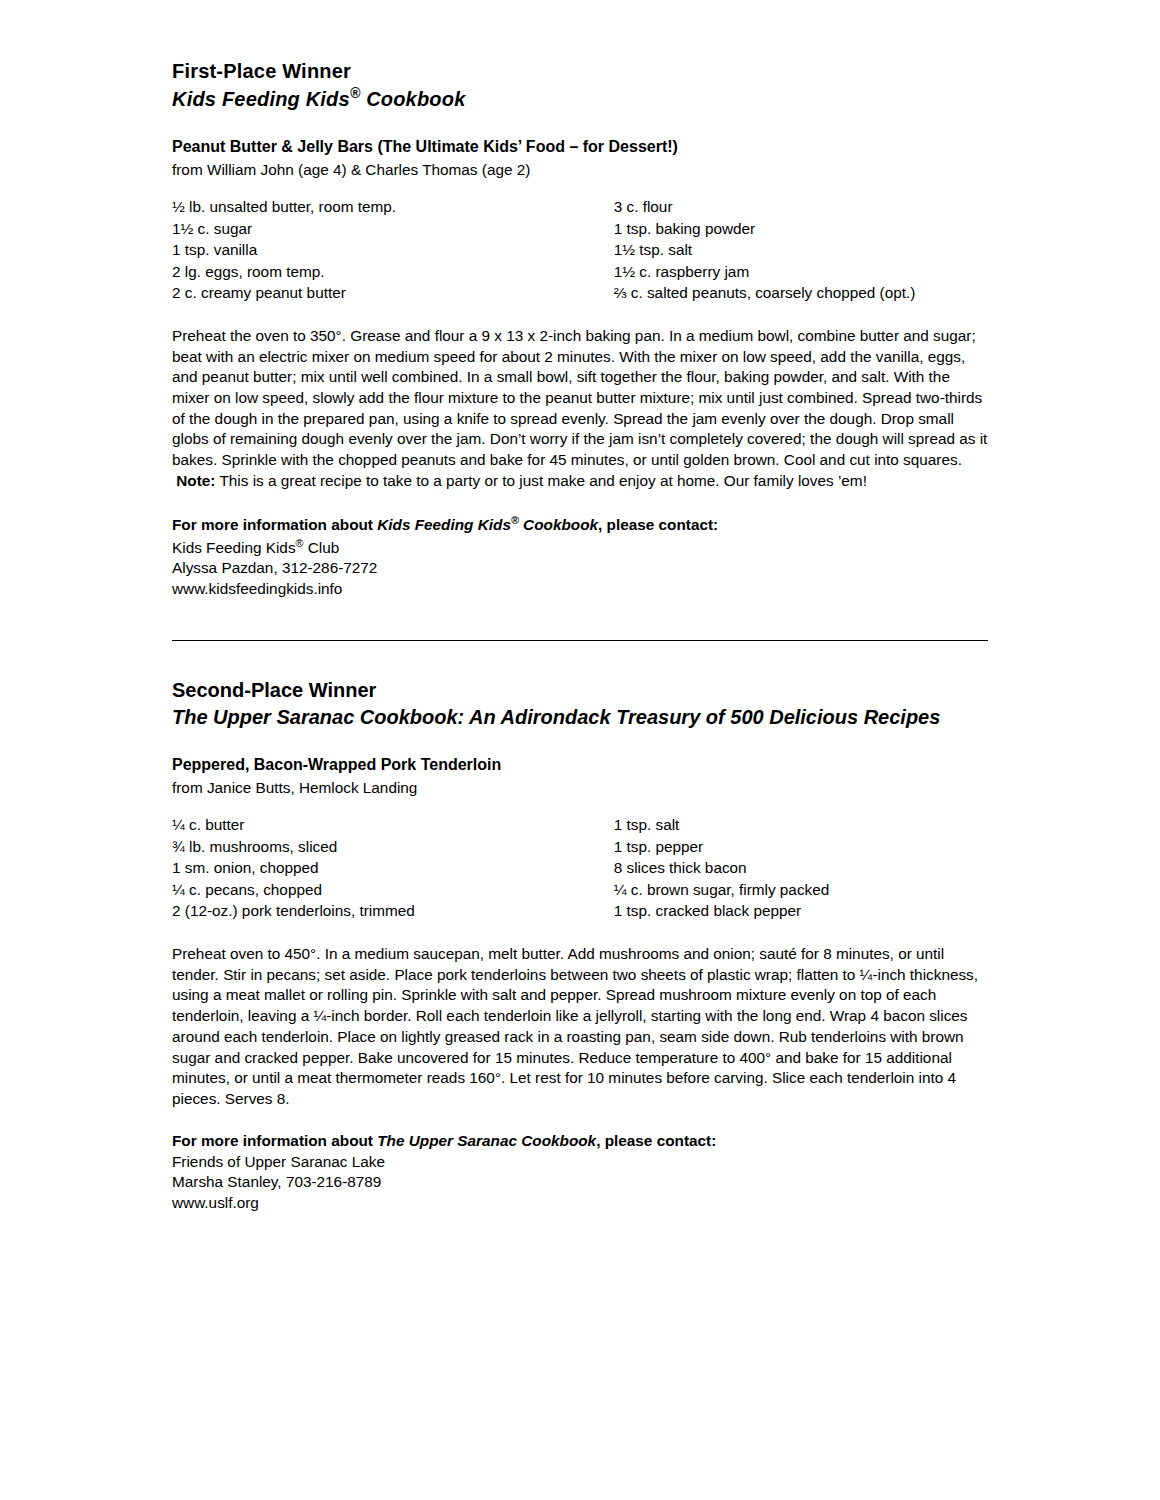First-Place Winner
Kids Feeding Kids® Cookbook
Peanut Butter & Jelly Bars (The Ultimate Kids’ Food – for Dessert!)
from William John (age 4) & Charles Thomas (age 2)
| ½ lb. unsalted butter, room temp. | 3 c. flour |
| 1½ c. sugar | 1 tsp. baking powder |
| 1 tsp. vanilla | 1½ tsp. salt |
| 2 lg. eggs, room temp. | 1½ c. raspberry jam |
| 2 c. creamy peanut butter | ⅔ c. salted peanuts, coarsely chopped (opt.) |
Preheat the oven to 350°. Grease and flour a 9 x 13 x 2-inch baking pan. In a medium bowl, combine butter and sugar; beat with an electric mixer on medium speed for about 2 minutes. With the mixer on low speed, add the vanilla, eggs, and peanut butter; mix until well combined. In a small bowl, sift together the flour, baking powder, and salt. With the mixer on low speed, slowly add the flour mixture to the peanut butter mixture; mix until just combined. Spread two-thirds of the dough in the prepared pan, using a knife to spread evenly. Spread the jam evenly over the dough. Drop small globs of remaining dough evenly over the jam. Don’t worry if the jam isn’t completely covered; the dough will spread as it bakes. Sprinkle with the chopped peanuts and bake for 45 minutes, or until golden brown. Cool and cut into squares. Note: This is a great recipe to take to a party or to just make and enjoy at home. Our family loves ’em!
For more information about Kids Feeding Kids® Cookbook, please contact:
Kids Feeding Kids® Club
Alyssa Pazdan, 312-286-7272
www.kidsfeedingkids.info
Second-Place Winner
The Upper Saranac Cookbook: An Adirondack Treasury of 500 Delicious Recipes
Peppered, Bacon-Wrapped Pork Tenderloin
from Janice Butts, Hemlock Landing
| ¼ c. butter | 1 tsp. salt |
| ¾ lb. mushrooms, sliced | 1 tsp. pepper |
| 1 sm. onion, chopped | 8 slices thick bacon |
| ¼ c. pecans, chopped | ¼ c. brown sugar, firmly packed |
| 2 (12-oz.) pork tenderloins, trimmed | 1 tsp. cracked black pepper |
Preheat oven to 450°. In a medium saucepan, melt butter. Add mushrooms and onion; sauté for 8 minutes, or until tender. Stir in pecans; set aside. Place pork tenderloins between two sheets of plastic wrap; flatten to ¼-inch thickness, using a meat mallet or rolling pin. Sprinkle with salt and pepper. Spread mushroom mixture evenly on top of each tenderloin, leaving a ¼-inch border. Roll each tenderloin like a jellyroll, starting with the long end. Wrap 4 bacon slices around each tenderloin. Place on lightly greased rack in a roasting pan, seam side down. Rub tenderloins with brown sugar and cracked pepper. Bake uncovered for 15 minutes. Reduce temperature to 400° and bake for 15 additional minutes, or until a meat thermometer reads 160°. Let rest for 10 minutes before carving. Slice each tenderloin into 4 pieces. Serves 8.
For more information about The Upper Saranac Cookbook, please contact:
Friends of Upper Saranac Lake
Marsha Stanley, 703-216-8789
www.uslf.org